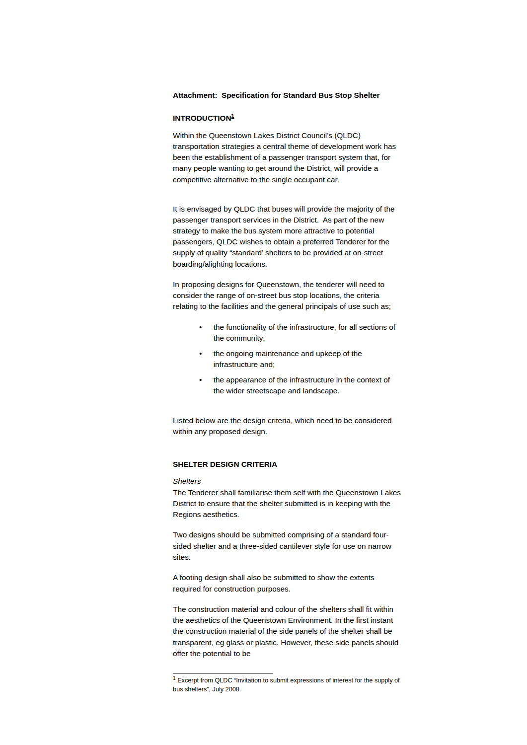Attachment: Specification for Standard Bus Stop Shelter
INTRODUCTION1
Within the Queenstown Lakes District Council’s (QLDC) transportation strategies a central theme of development work has been the establishment of a passenger transport system that, for many people wanting to get around the District, will provide a competitive alternative to the single occupant car.
It is envisaged by QLDC that buses will provide the majority of the passenger transport services in the District. As part of the new strategy to make the bus system more attractive to potential passengers, QLDC wishes to obtain a preferred Tenderer for the supply of quality “standard’ shelters to be provided at on-street boarding/alighting locations.
In proposing designs for Queenstown, the tenderer will need to consider the range of on-street bus stop locations, the criteria relating to the facilities and the general principals of use such as;
the functionality of the infrastructure, for all sections of the community;
the ongoing maintenance and upkeep of the infrastructure and;
the appearance of the infrastructure in the context of the wider streetscape and landscape.
Listed below are the design criteria, which need to be considered within any proposed design.
SHELTER DESIGN CRITERIA
Shelters
The Tenderer shall familiarise them self with the Queenstown Lakes District to ensure that the shelter submitted is in keeping with the Regions aesthetics.
Two designs should be submitted comprising of a standard four-sided shelter and a three-sided cantilever style for use on narrow sites.
A footing design shall also be submitted to show the extents required for construction purposes.
The construction material and colour of the shelters shall fit within the aesthetics of the Queenstown Environment. In the first instant the construction material of the side panels of the shelter shall be transparent, eg glass or plastic. However, these side panels should offer the potential to be
1 Excerpt from QLDC “Invitation to submit expressions of interest for the supply of bus shelters”, July 2008.